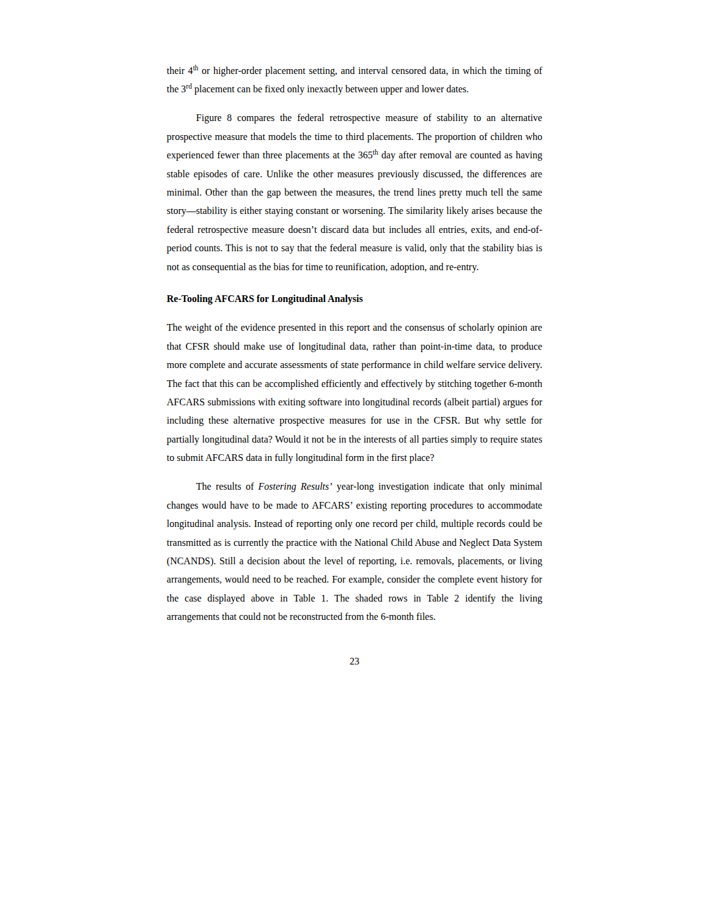their 4th or higher-order placement setting, and interval censored data, in which the timing of the 3rd placement can be fixed only inexactly between upper and lower dates.
Figure 8 compares the federal retrospective measure of stability to an alternative prospective measure that models the time to third placements. The proportion of children who experienced fewer than three placements at the 365th day after removal are counted as having stable episodes of care. Unlike the other measures previously discussed, the differences are minimal. Other than the gap between the measures, the trend lines pretty much tell the same story—stability is either staying constant or worsening. The similarity likely arises because the federal retrospective measure doesn’t discard data but includes all entries, exits, and end-of-period counts. This is not to say that the federal measure is valid, only that the stability bias is not as consequential as the bias for time to reunification, adoption, and re-entry.
Re-Tooling AFCARS for Longitudinal Analysis
The weight of the evidence presented in this report and the consensus of scholarly opinion are that CFSR should make use of longitudinal data, rather than point-in-time data, to produce more complete and accurate assessments of state performance in child welfare service delivery. The fact that this can be accomplished efficiently and effectively by stitching together 6-month AFCARS submissions with exiting software into longitudinal records (albeit partial) argues for including these alternative prospective measures for use in the CFSR. But why settle for partially longitudinal data? Would it not be in the interests of all parties simply to require states to submit AFCARS data in fully longitudinal form in the first place?
The results of Fostering Results’ year-long investigation indicate that only minimal changes would have to be made to AFCARS’ existing reporting procedures to accommodate longitudinal analysis. Instead of reporting only one record per child, multiple records could be transmitted as is currently the practice with the National Child Abuse and Neglect Data System (NCANDS). Still a decision about the level of reporting, i.e. removals, placements, or living arrangements, would need to be reached. For example, consider the complete event history for the case displayed above in Table 1. The shaded rows in Table 2 identify the living arrangements that could not be reconstructed from the 6-month files.
23